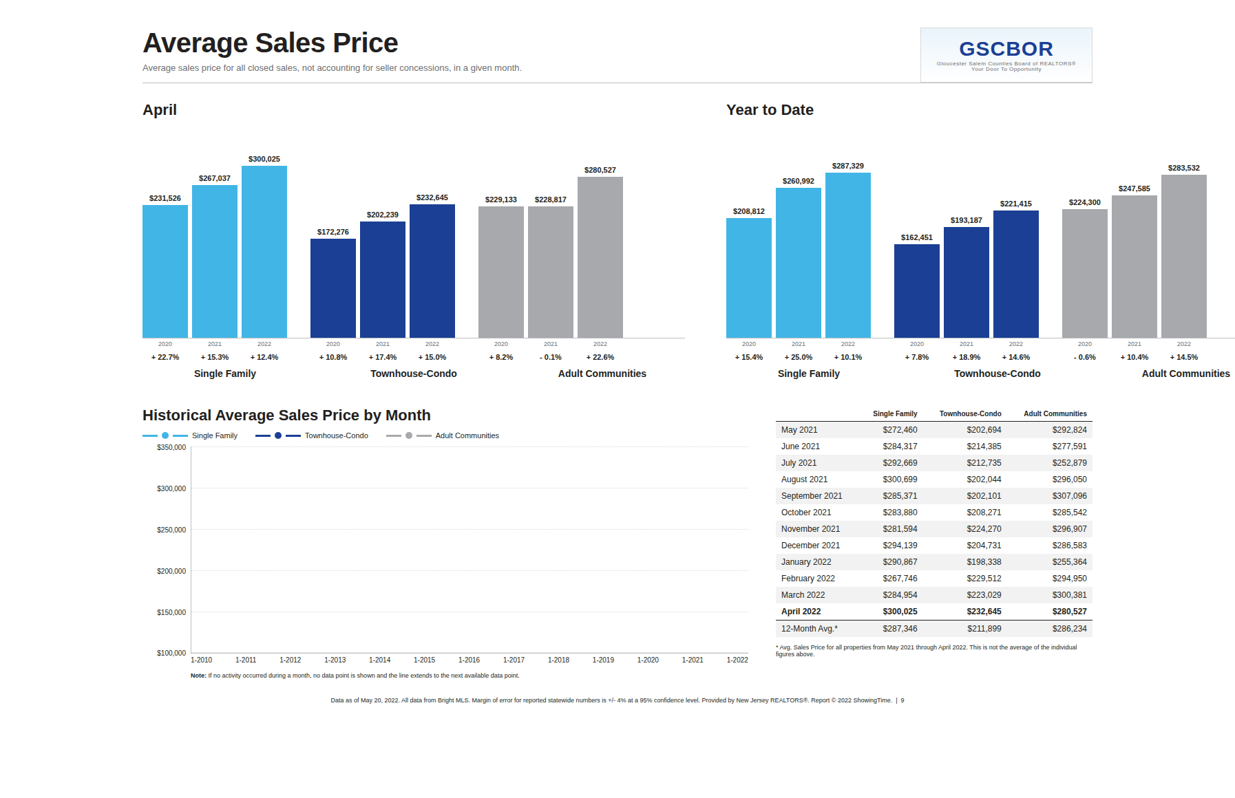GSCBORGloucester Salem Counties Board of REALTORS®
Your Door To Opportunity
Average Sales Price
Average sales price for all closed sales, not accounting for seller concessions, in a given month.
April
$231,526
$267,037
$300,025
$172,276
$202,239
$232,645
$229,133
$228,817
$280,527
2020
+ 22.7%
2021
+ 15.3%
2022
+ 12.4%
2020
+ 10.8%
2021
+ 17.4%
2022
+ 15.0%
2020
+ 8.2%
2021
- 0.1%
2022
+ 22.6%
Single Family
Townhouse-Condo
Adult Communities
Year to Date
$208,812
$260,992
$287,329
$162,451
$193,187
$221,415
$224,300
$247,585
$283,532
2020
+ 15.4%
2021
+ 25.0%
2022
+ 10.1%
2020
+ 7.8%
2021
+ 18.9%
2022
+ 14.6%
2020
- 0.6%
2021
+ 10.4%
2022
+ 14.5%
Single Family
Townhouse-Condo
Adult Communities
Historical Average Sales Price by Month
Single Family Townhouse-Condo Adult Communities
$350,000
$300,000
$250,000
$200,000
$150,000
$100,000
1-20101-20111-20121-20131-20141-20151-20161-20171-20181-20191-20201-20211-2022
Note: If no activity occurred during a month, no data point is shown and the line extends to the next available data point.
| | Single Family | Townhouse-Condo | Adult Communities |
| --- | --- | --- | --- |
| May 2021 | $272,460 | $202,694 | $292,824 |
| June 2021 | $284,317 | $214,385 | $277,591 |
| July 2021 | $292,669 | $212,735 | $252,879 |
| August 2021 | $300,699 | $202,044 | $296,050 |
| September 2021 | $285,371 | $202,101 | $307,096 |
| October 2021 | $283,880 | $208,271 | $285,542 |
| November 2021 | $281,594 | $224,270 | $296,907 |
| December 2021 | $294,139 | $204,731 | $286,583 |
| January 2022 | $290,867 | $198,338 | $255,364 |
| February 2022 | $267,746 | $229,512 | $294,950 |
| March 2022 | $284,954 | $223,029 | $300,381 |
| April 2022 | $300,025 | $232,645 | $280,527 |
| 12-Month Avg.* | $287,346 | $211,899 | $286,234 |
* Avg. Sales Price for all properties from May 2021 through April 2022. This is not the average of the individual figures above.
Data as of May 20, 2022. All data from Bright MLS. Margin of error for reported statewide numbers is +/- 4% at a 95% confidence level. Provided by New Jersey REALTORS®. Report © 2022 ShowingTime. | 9